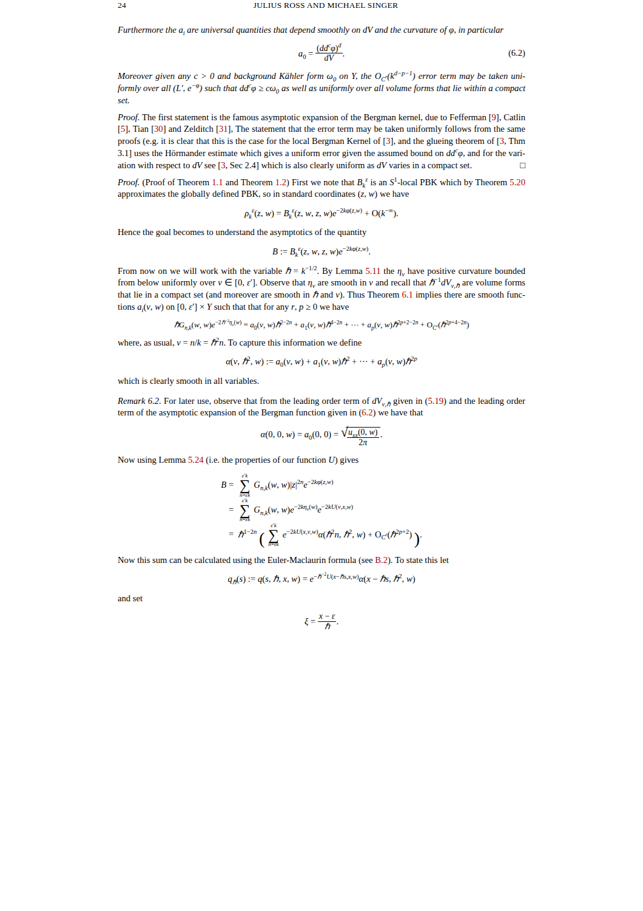24 JULIUS ROSS AND MICHAEL SINGER
Furthermore the ai are universal quantities that depend smoothly on dV and the curvature of φ, in particular
a0 = (ddcφ)d dV. (6.2)
Moreover given any c > 0 and background Kähler form ω0 on Y, the OCr(kd−p−1) error term may be taken uniformly over all (L′, e−φ) such that ddcφ ≥ cω0 as well as uniformly over all volume forms that lie within a compact set.
Proof. The first statement is the famous asymptotic expansion of the Bergman kernel, due to Fefferman [9], Catlin [5], Tian [30] and Zelditch [31], The statement that the error term may be taken uniformly follows from the same proofs (e.g. it is clear that this is the case for the local Bergman Kernel of [3], and the glueing theorem of [3, Thm 3.1] uses the Hörmander estimate which gives a uniform error given the assumed bound on ddcφ, and for the variation with respect to dV see [3, Sec 2.4] which is also clearly uniform as dV varies in a compact set. □
Proof. (Proof of Theorem 1.1 and Theorem 1.2) First we note that Bkε is an S1-local PBK which by Theorem 5.20 approximates the globally defined PBK, so in standard coordinates (z, w) we have
ρkε(z, w) = Bkε(z, w, z, w)e−2kφ(z,w) + O(k−∞).
Hence the goal becomes to understand the asymptotics of the quantity
B := Bkε(z, w, z, w)e−2kφ(z,w).
From now on we will work with the variable ℏ = k−1/2. By Lemma 5.11 the ην have positive curvature bounded from below uniformly over ν ∈ [0, ε′]. Observe that ην are smooth in ν and recall that ℏ−1dVν,ℏ are volume forms that lie in a compact set (and moreover are smooth in ℏ and ν). Thus Theorem 6.1 implies there are smooth functions ai(ν, w) on [0, ε′] × Y such that that for any r, p ≥ 0 we have
ℏGn,k(w, w)e−2ℏ−2ην(w) = a0(ν, w)ℏ2−2n + a1(ν, w)ℏ4−2n + ··· + ap(ν, w)ℏ2p+2−2n + OCr(ℏ2p+4−2n)
where, as usual, ν = n/k = ℏ2n. To capture this information we define
α(ν, ℏ2, w) := a0(ν, w) + a1(ν, w)ℏ2 + ··· + ap(ν, w)ℏ2p
which is clearly smooth in all variables.
Remark 6.2. For later use, observe that from the leading order term of dVν,ℏ given in (5.19) and the leading order term of the asymptotic expansion of the Bergman function given in (6.2) we have that
α(0, 0, w) = a0(0, 0) = uxx(0, w) 2π.
Now using Lemma 5.24 (i.e. the properties of our function U) gives
B =
ε′k∑n=εk Gn,k(w, w)|z|2ne−2kφ(z,w)
=
ε′k∑n=εk Gn,k(w, w)e−2kην(w)e−2kU(ν,x,w)
=
ℏ1−2n ( ε′k∑n=εk e−2kU(x,ν,w)α(ℏ2n, ℏ2, w) + OCr(ℏ2p+2) ).
Now this sum can be calculated using the Euler-Maclaurin formula (see B.2). To state this let
qℏ(s) := q(s, ℏ, x, w) = e−ℏ−2U(x−ℏs,x,w)α(x − ℏs, ℏ2, w)
and set
ξ = x − ε ℏ.